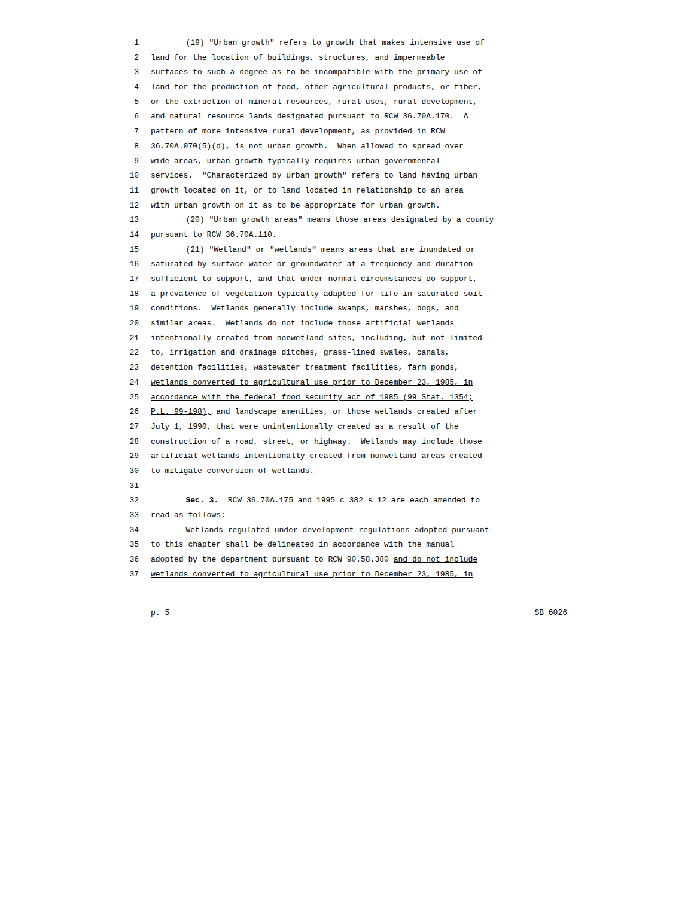(19) "Urban growth" refers to growth that makes intensive use of
land for the location of buildings, structures, and impermeable
surfaces to such a degree as to be incompatible with the primary use of
land for the production of food, other agricultural products, or fiber,
or the extraction of mineral resources, rural uses, rural development,
and natural resource lands designated pursuant to RCW 36.70A.170. A
pattern of more intensive rural development, as provided in RCW
36.70A.070(5)(d), is not urban growth. When allowed to spread over
wide areas, urban growth typically requires urban governmental
services. "Characterized by urban growth" refers to land having urban
growth located on it, or to land located in relationship to an area
with urban growth on it as to be appropriate for urban growth.
(20) "Urban growth areas" means those areas designated by a county
pursuant to RCW 36.70A.110.
(21) "Wetland" or "wetlands" means areas that are inundated or
saturated by surface water or groundwater at a frequency and duration
sufficient to support, and that under normal circumstances do support,
a prevalence of vegetation typically adapted for life in saturated soil
conditions. Wetlands generally include swamps, marshes, bogs, and
similar areas. Wetlands do not include those artificial wetlands
intentionally created from nonwetland sites, including, but not limited
to, irrigation and drainage ditches, grass-lined swales, canals,
detention facilities, wastewater treatment facilities, farm ponds,
wetlands converted to agricultural use prior to December 23, 1985, in
accordance with the federal food security act of 1985 (99 Stat. 1354;
P.L. 99-198), and landscape amenities, or those wetlands created after
July 1, 1990, that were unintentionally created as a result of the
construction of a road, street, or highway. Wetlands may include those
artificial wetlands intentionally created from nonwetland areas created
to mitigate conversion of wetlands.
Sec. 3. RCW 36.70A.175 and 1995 c 382 s 12 are each amended to
read as follows:
Wetlands regulated under development regulations adopted pursuant
to this chapter shall be delineated in accordance with the manual
adopted by the department pursuant to RCW 90.58.380 and do not include
wetlands converted to agricultural use prior to December 23, 1985, in
p. 5 SB 6026